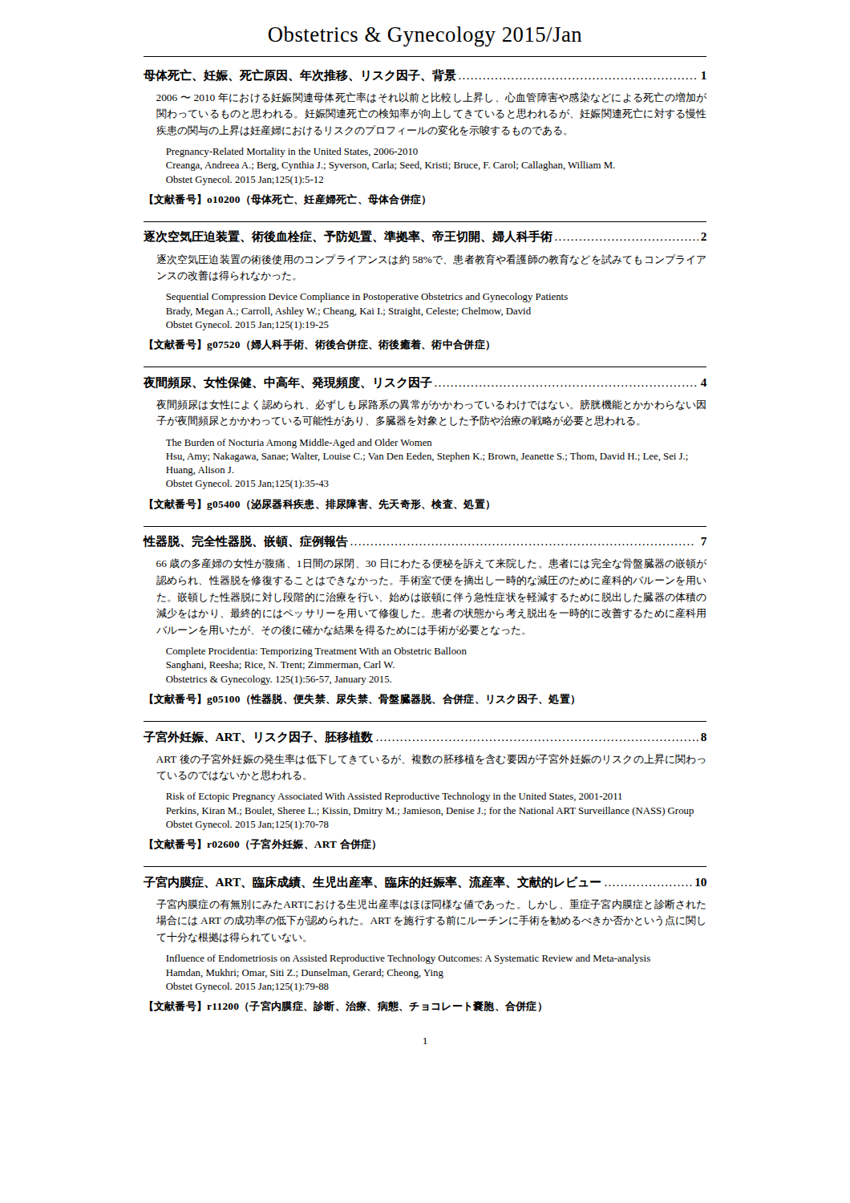Obstetrics & Gynecology 2015/Jan
母体死亡、妊娠、死亡原因、年次推移、リスク因子、背景 .......................................................................... 1
2006 〜 2010 年における妊娠関連母体死亡率はそれ以前と比較し上昇し、心血管障害や感染などによる死亡の増加が関わっているものと思われる。妊娠関連死亡の検知率が向上してきていると思われるが、妊娠関連死亡に対する慢性疾患の関与の上昇は妊産婦におけるリスクのプロフィールの変化を示唆するものである。
Pregnancy-Related Mortality in the United States, 2006-2010 Creanga, Andreea A.; Berg, Cynthia J.; Syverson, Carla; Seed, Kristi; Bruce, F. Carol; Callaghan, William M. Obstet Gynecol. 2015 Jan;125(1):5-12
【文献番号】o10200（母体死亡、妊産婦死亡、母体合併症）
逐次空気圧迫装置、術後血栓症、予防処置、準拠率、帝王切開、婦人科手術 ........................................... 2
逐次空気圧迫装置の術後使用のコンプライアンスは約 58%で、患者教育や看護師の教育などを試みてもコンプライアンスの改善は得られなかった。
Sequential Compression Device Compliance in Postoperative Obstetrics and Gynecology Patients Brady, Megan A.; Carroll, Ashley W.; Cheang, Kai I.; Straight, Celeste; Chelmow, David Obstet Gynecol. 2015 Jan;125(1):19-25
【文献番号】g07520（婦人科手術、術後合併症、術後癒着、術中合併症）
夜間頻尿、女性保健、中高年、発現頻度、リスク因子 ................................................................. 4
夜間頻尿は女性によく認められ、必ずしも尿路系の異常がかかわっているわけではない。膀胱機能とかかわらない因子が夜間頻尿とかかわっている可能性があり、多臓器を対象とした予防や治療の戦略が必要と思われる。
The Burden of Nocturia Among Middle-Aged and Older Women Hsu, Amy; Nakagawa, Sanae; Walter, Louise C.; Van Den Eeden, Stephen K.; Brown, Jeanette S.; Thom, David H.; Lee, Sei J.; Huang, Alison J. Obstet Gynecol. 2015 Jan;125(1):35-43
【文献番号】g05400（泌尿器科疾患、排尿障害、先天奇形、検査、処置）
性器脱、完全性器脱、嵌頓、症例報告 ..................................................................................... 7
66 歳の多産婦の女性が腹痛、1日間の尿閉、30 日にわたる便秘を訴えて来院した。患者には完全な骨盤臓器の嵌頓が認められ、性器脱を修復することはできなかった。手術室で便を摘出し一時的な減圧のために産科的バルーンを用いた。嵌頓した性器脱に対し段階的に治療を行い、始めは嵌頓に伴う急性症状を軽減するために脱出した臓器の体積の減少をはかり、最終的にはペッサリーを用いて修復した。患者の状態から考え脱出を一時的に改善するために産科用バルーンを用いたが、その後に確かな結果を得るためには手術が必要となった。
Complete Procidentia: Temporizing Treatment With an Obstetric Balloon Sanghani, Reesha; Rice, N. Trent; Zimmerman, Carl W. Obstetrics & Gynecology. 125(1):56-57, January 2015.
【文献番号】g05100（性器脱、便失禁、尿失禁、骨盤臓器脱、合併症、リスク因子、処置）
子宮外妊娠、ART、リスク因子、胚移植数 ....................................................................................... 8
ART 後の子宮外妊娠の発生率は低下してきているが、複数の胚移植を含む要因が子宮外妊娠のリスクの上昇に関わっているのではないかと思われる。
Risk of Ectopic Pregnancy Associated With Assisted Reproductive Technology in the United States, 2001-2011 Perkins, Kiran M.; Boulet, Sheree L.; Kissin, Dmitry M.; Jamieson, Denise J.; for the National ART Surveillance (NASS) Group Obstet Gynecol. 2015 Jan;125(1):70-78
【文献番号】r02600（子宮外妊娠、ART 合併症）
子宮内膜症、ART、臨床成績、生児出産率、臨床的妊娠率、流産率、文献的レビュー ........................ 10
子宮内膜症の有無別にみたARTにおける生児出産率はほぼ同様な値であった。しかし、重症子宮内膜症と診断された場合には ART の成功率の低下が認められた。ART を施行する前にルーチンに手術を勧めるべきか否かという点に関して十分な根拠は得られていない。
Influence of Endometriosis on Assisted Reproductive Technology Outcomes: A Systematic Review and Meta-analysis Hamdan, Mukhri; Omar, Siti Z.; Dunselman, Gerard; Cheong, Ying Obstet Gynecol. 2015 Jan;125(1):79-88
【文献番号】r11200（子宮内膜症、診断、治療、病態、チョコレート嚢胞、合併症）
1